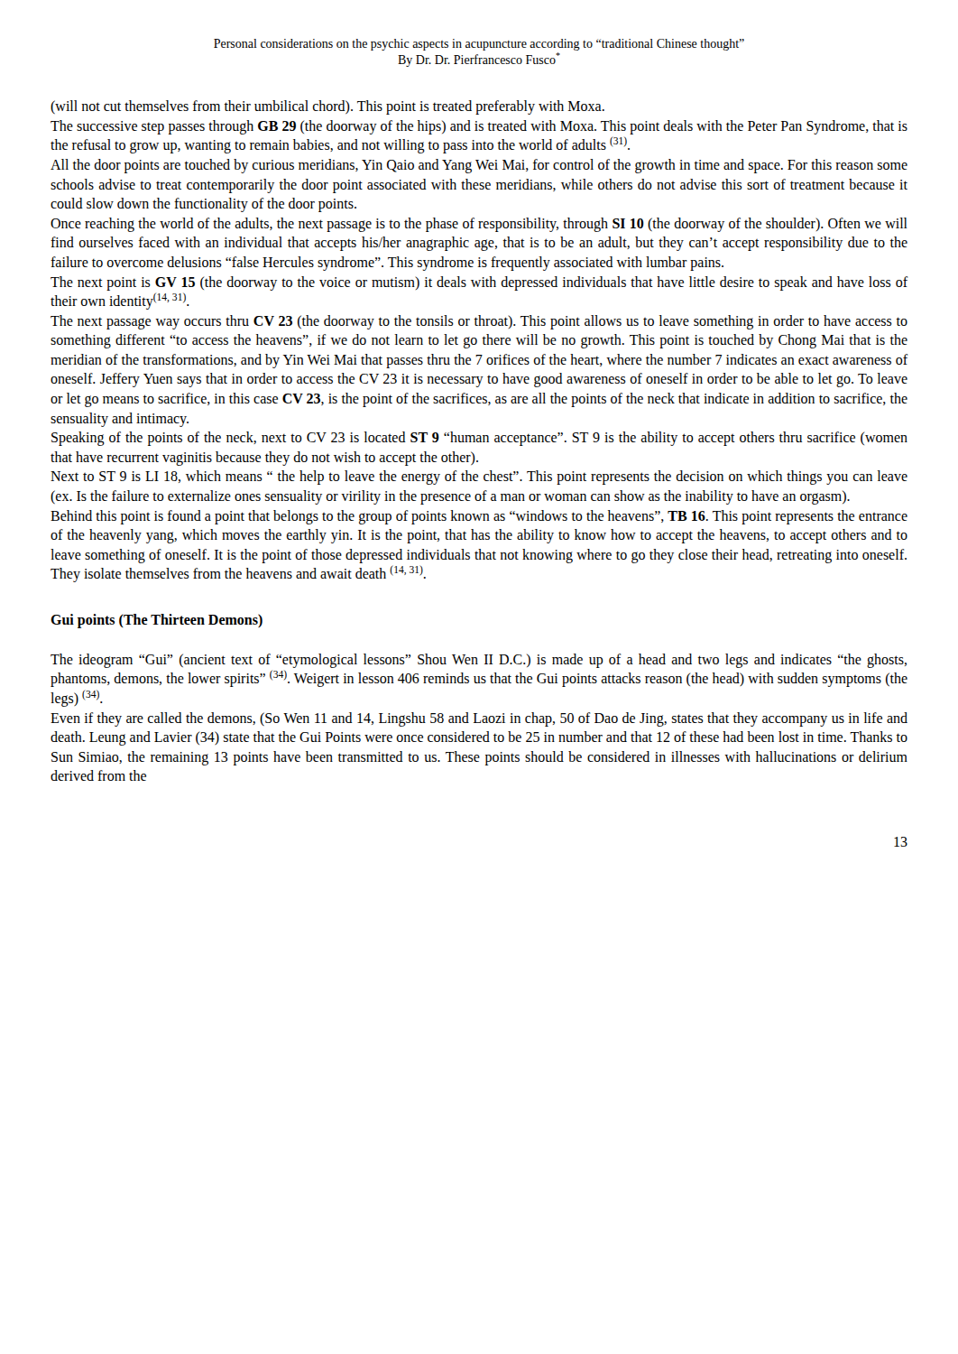Personal considerations on the psychic aspects in acupuncture according to “traditional Chinese thought” By Dr. Dr. Pierfrancesco Fusco*
(will not cut themselves from their umbilical chord). This point is treated preferably with Moxa.
The successive step passes through GB 29 (the doorway of the hips) and is treated with Moxa. This point deals with the Peter Pan Syndrome, that is the refusal to grow up, wanting to remain babies, and not willing to pass into the world of adults (31).
All the door points are touched by curious meridians, Yin Qaio and Yang Wei Mai, for control of the growth in time and space. For this reason some schools advise to treat contemporarily the door point associated with these meridians, while others do not advise this sort of treatment because it could slow down the functionality of the door points.
Once reaching the world of the adults, the next passage is to the phase of responsibility, through SI 10 (the doorway of the shoulder). Often we will find ourselves faced with an individual that accepts his/her anagraphic age, that is to be an adult, but they can’t accept responsibility due to the failure to overcome delusions “false Hercules syndrome”. This syndrome is frequently associated with lumbar pains.
The next point is GV 15 (the doorway to the voice or mutism) it deals with depressed individuals that have little desire to speak and have loss of their own identity(14, 31).
The next passage way occurs thru CV 23 (the doorway to the tonsils or throat). This point allows us to leave something in order to have access to something different “to access the heavens”, if we do not learn to let go there will be no growth. This point is touched by Chong Mai that is the meridian of the transformations, and by Yin Wei Mai that passes thru the 7 orifices of the heart, where the number 7 indicates an exact awareness of oneself. Jeffery Yuen says that in order to access the CV 23 it is necessary to have good awareness of oneself in order to be able to let go. To leave or let go means to sacrifice, in this case CV 23, is the point of the sacrifices, as are all the points of the neck that indicate in addition to sacrifice, the sensuality and intimacy.
Speaking of the points of the neck, next to CV 23 is located ST 9 “human acceptance”. ST 9 is the ability to accept others thru sacrifice (women that have recurrent vaginitis because they do not wish to accept the other).
Next to ST 9 is LI 18, which means “ the help to leave the energy of the chest”. This point represents the decision on which things you can leave (ex. Is the failure to externalize ones sensuality or virility in the presence of a man or woman can show as the inability to have an orgasm).
Behind this point is found a point that belongs to the group of points known as “windows to the heavens”, TB 16. This point represents the entrance of the heavenly yang, which moves the earthly yin. It is the point, that has the ability to know how to accept the heavens, to accept others and to leave something of oneself. It is the point of those depressed individuals that not knowing where to go they close their head, retreating into oneself. They isolate themselves from the heavens and await death (14, 31).
Gui points (The Thirteen Demons)
The ideogram “Gui” (ancient text of “etymological lessons” Shou Wen II D.C.) is made up of a head and two legs and indicates “the ghosts, phantoms, demons, the lower spirits” (34). Weigert in lesson 406 reminds us that the Gui points attacks reason (the head) with sudden symptoms (the legs) (34).
Even if they are called the demons, (So Wen 11 and 14, Lingshu 58 and Laozi in chap, 50 of Dao de Jing, states that they accompany us in life and death. Leung and Lavier (34) state that the Gui Points were once considered to be 25 in number and that 12 of these had been lost in time. Thanks to Sun Simiao, the remaining 13 points have been transmitted to us. These points should be considered in illnesses with hallucinations or delirium derived from the
13